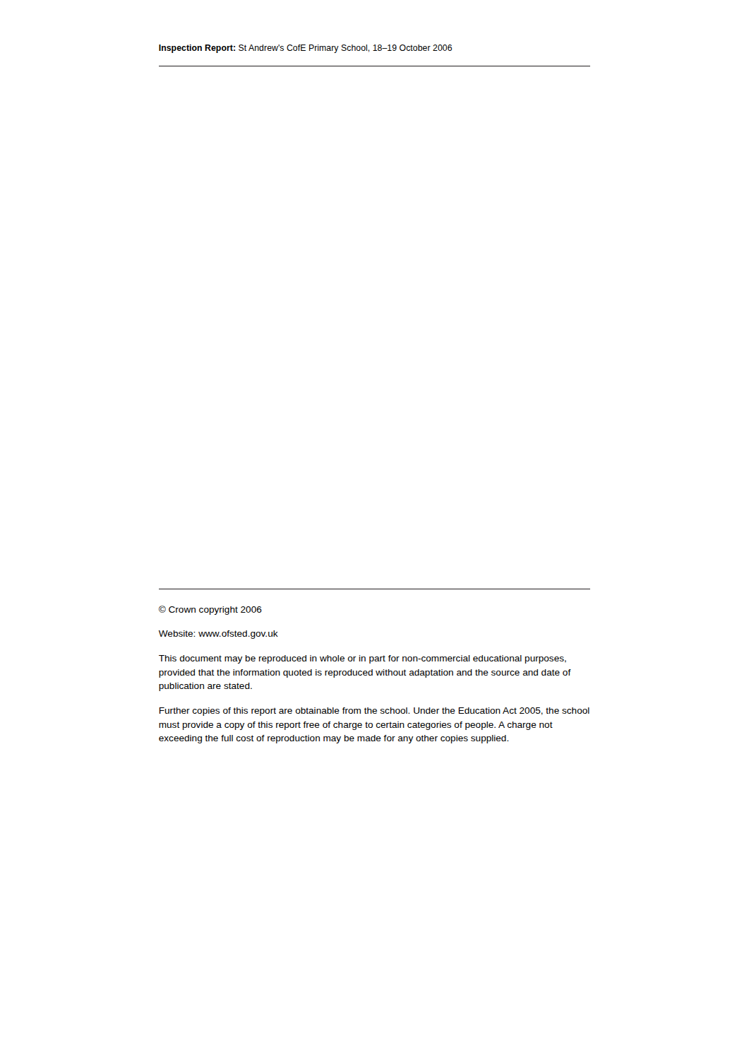Inspection Report: St Andrew's CofE Primary School, 18–19 October 2006
© Crown copyright 2006
Website: www.ofsted.gov.uk
This document may be reproduced in whole or in part for non-commercial educational purposes, provided that the information quoted is reproduced without adaptation and the source and date of publication are stated.
Further copies of this report are obtainable from the school. Under the Education Act 2005, the school must provide a copy of this report free of charge to certain categories of people. A charge not exceeding the full cost of reproduction may be made for any other copies supplied.